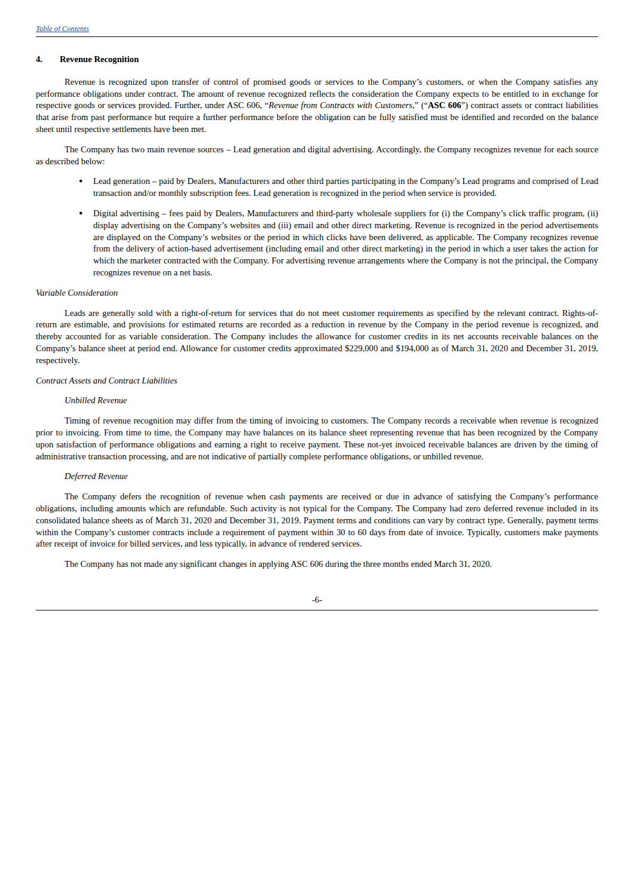Table of Contents
4. Revenue Recognition
Revenue is recognized upon transfer of control of promised goods or services to the Company’s customers, or when the Company satisfies any performance obligations under contract. The amount of revenue recognized reflects the consideration the Company expects to be entitled to in exchange for respective goods or services provided. Further, under ASC 606, “Revenue from Contracts with Customers,” (“ASC 606”) contract assets or contract liabilities that arise from past performance but require a further performance before the obligation can be fully satisfied must be identified and recorded on the balance sheet until respective settlements have been met.
The Company has two main revenue sources – Lead generation and digital advertising. Accordingly, the Company recognizes revenue for each source as described below:
Lead generation – paid by Dealers, Manufacturers and other third parties participating in the Company’s Lead programs and comprised of Lead transaction and/or monthly subscription fees. Lead generation is recognized in the period when service is provided.
Digital advertising – fees paid by Dealers, Manufacturers and third-party wholesale suppliers for (i) the Company’s click traffic program, (ii) display advertising on the Company’s websites and (iii) email and other direct marketing. Revenue is recognized in the period advertisements are displayed on the Company’s websites or the period in which clicks have been delivered, as applicable. The Company recognizes revenue from the delivery of action-based advertisement (including email and other direct marketing) in the period in which a user takes the action for which the marketer contracted with the Company. For advertising revenue arrangements where the Company is not the principal, the Company recognizes revenue on a net basis.
Variable Consideration
Leads are generally sold with a right-of-return for services that do not meet customer requirements as specified by the relevant contract. Rights-of-return are estimable, and provisions for estimated returns are recorded as a reduction in revenue by the Company in the period revenue is recognized, and thereby accounted for as variable consideration. The Company includes the allowance for customer credits in its net accounts receivable balances on the Company’s balance sheet at period end. Allowance for customer credits approximated $229,000 and $194,000 as of March 31, 2020 and December 31, 2019, respectively.
Contract Assets and Contract Liabilities
Unbilled Revenue
Timing of revenue recognition may differ from the timing of invoicing to customers. The Company records a receivable when revenue is recognized prior to invoicing. From time to time, the Company may have balances on its balance sheet representing revenue that has been recognized by the Company upon satisfaction of performance obligations and earning a right to receive payment. These not-yet invoiced receivable balances are driven by the timing of administrative transaction processing, and are not indicative of partially complete performance obligations, or unbilled revenue.
Deferred Revenue
The Company defers the recognition of revenue when cash payments are received or due in advance of satisfying the Company’s performance obligations, including amounts which are refundable. Such activity is not typical for the Company. The Company had zero deferred revenue included in its consolidated balance sheets as of March 31, 2020 and December 31, 2019. Payment terms and conditions can vary by contract type. Generally, payment terms within the Company’s customer contracts include a requirement of payment within 30 to 60 days from date of invoice. Typically, customers make payments after receipt of invoice for billed services, and less typically, in advance of rendered services.
The Company has not made any significant changes in applying ASC 606 during the three months ended March 31, 2020.
-6-